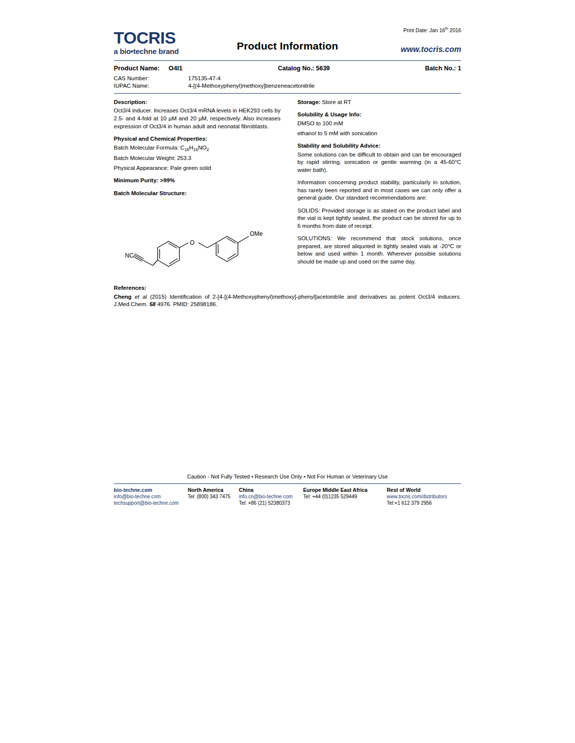TOCRIS
a bio•techne brand
Product Information
Print Date: Jan 16th 2016
www.tocris.com
Product Name: O4I1
Catalog No.: 5639
Batch No.: 1
CAS Number:
175135-47-4
IUPAC Name:
4-[(4-Methoxyphenyl)methoxy]benzeneacetonitrile
Description:
Oct3/4 inducer. Increases Oct3/4 mRNA levels in HEK293 cells by 2.5- and 4-fold at 10 µM and 20 µM, respectively. Also increases expression of Oct3/4 in human adult and neonatal fibroblasts.
Physical and Chemical Properties:
Batch Molecular Formula: C16 H15 NO2
Batch Molecular Weight: 253.3
Physical Appearance: Pale green solid
Minimum Purity: >99%
Batch Molecular Structure:
NC O OMe
Storage: Store at RT
Solubility & Usage Info:
DMSO to 100 mM
ethanol to 5 mM with sonication
Stability and Solubility Advice:
Some solutions can be difficult to obtain and can be encouraged by rapid stirring, sonication or gentle warming (in a 45-60°C water bath).
Information concerning product stability, particularly in solution, has rarely been reported and in most cases we can only offer a general guide. Our standard recommendations are:
SOLIDS: Provided storage is as stated on the product label and the vial is kept tightly sealed, the product can be stored for up to 6 months from date of receipt.
SOLUTIONS: We recommend that stock solutions, once prepared, are stored aliquoted in tightly sealed vials at -20°C or below and used within 1 month. Wherever possible solutions should be made up and used on the same day.
References:
Cheng et al (2015) Identification of 2-[4-[(4-Methoxyphenyl)methoxy]-phenyl]acetonitrile and derivatives as potent Oct3/4 inducers. J.Med.Chem. 58 4976. PMID: 25898186.
Caution - Not Fully Tested • Research Use Only • Not For Human or Veterinary Use
bio-techne.com
info@bio-techne.com
techsupport@bio-techne.com
North America
Tel: (800) 343 7475
China
info.cn@bio-techne.com
Tel: +86 (21) 52380373
Europe Middle East Africa
Tel: +44 (0)1235 529449
Rest of World
www.tocris.com/distributors
Tel:+1 612 379 2956